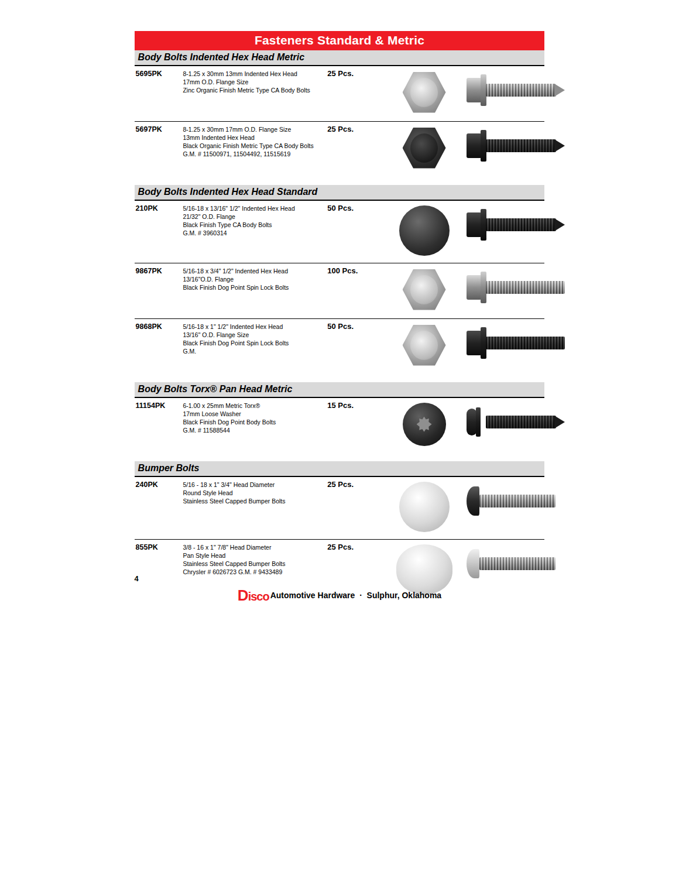Fasteners Standard & Metric
Body Bolts Indented Hex Head Metric
| 5695PK | 8-1.25 x 30mm 13mm Indented Hex Head 17mm O.D. Flange Size Zinc Organic Finish Metric Type CA Body Bolts | 25 Pcs. | | |
| 5697PK | 8-1.25 x 30mm 17mm O.D. Flange Size 13mm Indented Hex Head Black Organic Finish Metric Type CA Body Bolts G.M. # 11500971, 11504492, 11515619 | 25 Pcs. | | |
Body Bolts Indented Hex Head Standard
| 210PK | 5/16-18 x 13/16" 1/2" Indented Hex Head 21/32" O.D. Flange Black Finish Type CA Body Bolts G.M. # 3960314 | 50 Pcs. | | |
| 9867PK | 5/16-18 x 3/4" 1/2" Indented Hex Head 13/16"O.D. Flange Black Finish Dog Point Spin Lock Bolts | 100 Pcs. | | |
| 9868PK | 5/16-18 x 1" 1/2" Indented Hex Head 13/16" O.D. Flange Size Black Finish Dog Point Spin Lock Bolts G.M. | 50 Pcs. | | |
Body Bolts Torx® Pan Head Metric
| 11154PK | 6-1.00 x 25mm Metric Torx® 17mm Loose Washer Black Finish Dog Point Body Bolts G.M. # 11588544 | 15 Pcs. | | |
Bumper Bolts
| 240PK | 5/16 - 18 x 1" 3/4" Head Diameter Round Style Head Stainless Steel Capped Bumper Bolts | 25 Pcs. | | |
| 855PK | 3/8 - 16 x 1" 7/8" Head Diameter Pan Style Head Stainless Steel Capped Bumper Bolts Chrysler # 6026723 G.M. # 9433489 | 25 Pcs. | | |
4
Disco Automotive Hardware · Sulphur, Oklahoma